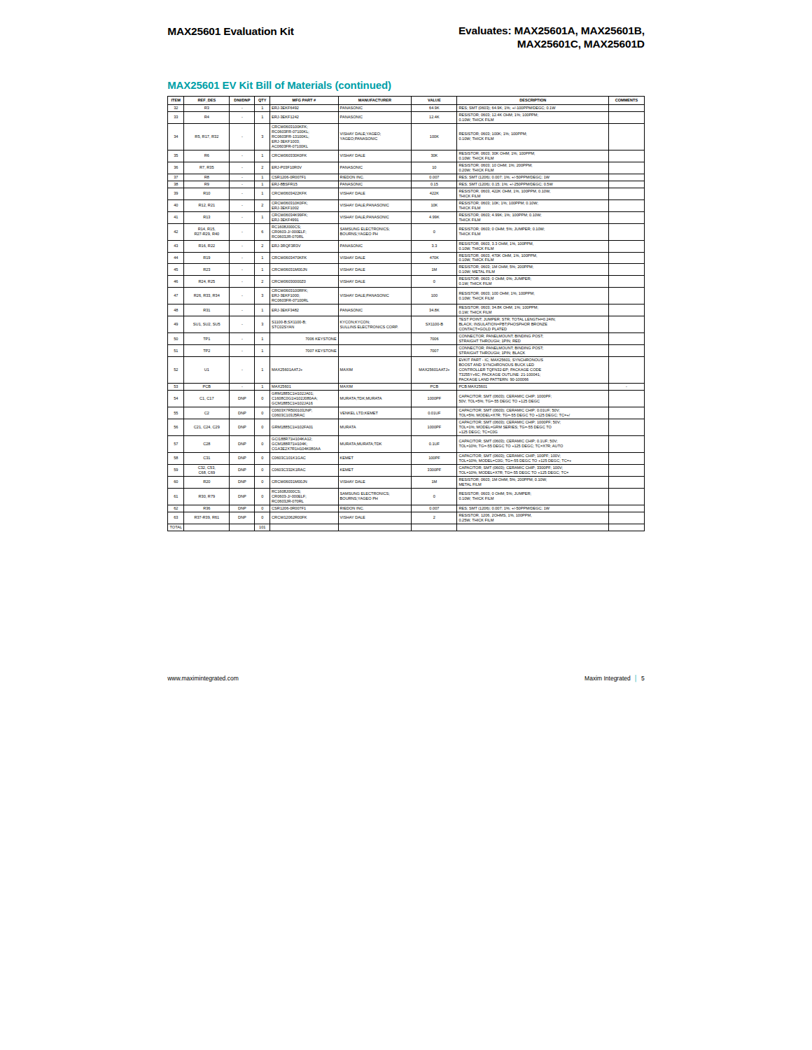MAX25601 Evaluation Kit
Evaluates: MAX25601A, MAX25601B,
MAX25601C, MAX25601D
MAX25601 EV Kit Bill of Materials (continued)
| ITEM | REF_DES | DNI/DNP | QTY | MFG PART # | MANUFACTURER | VALUE | DESCRIPTION | COMMENTS |
| --- | --- | --- | --- | --- | --- | --- | --- | --- |
| 32 | R3 | - | 1 | ERJ-3EKF6492 | PANASONIC | 64.9K | RES; SMT (0603); 64.9K; 1%; +/-100PPM/DEGC; 0.1W | |
| 33 | R4 | - | 1 | ERJ-3EKF1242 | PANASONIC | 12.4K | RESISTOR; 0603; 12.4K OHM; 1%; 100PPM; 0.10W; THICK FILM | |
| 34 | R5, R17, R32 | - | 3 | CRCW0603100KFK; RC0603FR-07100KL; RC0603FR-13100KL; ERJ-3EKF1003; AC0603FR-07100KL | VISHAY DALE;YAGEO; YAGEO;PANASONIC | 100K | RESISTOR; 0603; 100K; 1%; 100PPM; 0.10W; THICK FILM | |
| 35 | R6 | - | 1 | CRCW060330K0FK | VISHAY DALE | 30K | RESISTOR; 0603; 30K OHM; 1%; 100PPM; 0.10W; THICK FILM | |
| 36 | R7, R35 | - | 2 | ERJ-P03F10R0V | PANASONIC | 10 | RESISTOR; 0603; 10 OHM; 1%; 200PPM; 0.20W; THICK FILM | |
| 37 | R8 | - | 1 | CSR1206-0R007F1 | RIEDON INC. | 0.007 | RES; SMT (1206); 0.007; 1%; +/-50PPM/DEGC; 1W | |
| 38 | R9 | - | 1 | ERJ-8BSFR15 | PANASONIC | 0.15 | RES; SMT (1206); 0.15; 1%; +/-250PPM/DEGC; 0.5W | |
| 39 | R10 | - | 1 | CRCW0603422KFK | VISHAY DALE | 422K | RESISTOR, 0603, 422K OHM, 1%, 100PPM, 0.10W, THICK FILM | |
| 40 | R12, R21 | - | 2 | CRCW060310K0FK; ERJ-3EKF1002 | VISHAY DALE;PANASONIC | 10K | RESISTOR; 0603; 10K; 1%; 100PPM; 0.10W; THICK FILM | |
| 41 | R13 | - | 1 | CRCW06034K99FK; ERJ-3EKF4991 | VISHAY DALE;PANASONIC | 4.99K | RESISTOR; 0603; 4.99K; 1%; 100PPM; 0.10W; THICK FILM | |
| 42 | R14, R15, R27-R29, R40 | - | 6 | RC1608J000CS; CR0603-J/-000ELF; RC0603JR-070RL | SAMSUNG ELECTRONICS; BOURNS;YAGEO PH | 0 | RESISTOR; 0603; 0 OHM; 5%; JUMPER; 0.10W; THICK FILM | |
| 43 | R16, R22 | - | 2 | ERJ-3RQF3R3V | PANASONIC | 3.3 | RESISTOR, 0603, 3.3 OHM, 1%, 100PPM, 0.10W, THICK FILM | |
| 44 | R19 | - | 1 | CRCW0603470KFK | VISHAY DALE | 470K | RESISTOR, 0603, 470K OHM, 1%, 100PPM, 0.10W, THICK FILM | |
| 45 | R23 | - | 1 | CRCW06031M00JN | VISHAY DALE | 1M | RESISTOR; 0603; 1M OHM; 5%; 200PPM; 0.10W; METAL FILM | |
| 46 | R24, R25 | - | 2 | CRCW06030000Z0 | VISHAY DALE | 0 | RESISTOR; 0603; 0 OHM; 0%; JUMPER; 0.1W; THICK FILM | |
| 47 | R26, R33, R34 | - | 3 | CRCW0603100RFK; ERJ-3EKF1000; RC0603FR-07100RL | VISHAY DALE;PANASONIC | 100 | RESISTOR; 0603; 100 OHM; 1%; 100PPM; 0.10W; THICK FILM | |
| 48 | R31 | - | 1 | ERJ-3EKF3482 | PANASONIC | 34.8K | RESISTOR; 0603; 34.8K OHM; 1%; 100PPM; 0.1W; THICK FILM | |
| 49 | SU1, SU2, SU5 | - | 3 | S1100-B;SX1100-B; STC02SYAN | KYCON;KYCON; SULLINS ELECTRONICS CORP. | SX1100-B | TEST POINT; JUMPER; STR; TOTAL LENGTH=0.24IN; BLACK; INSULATION=PBT;PHOSPHOR BRONZE CONTACT=GOLD PLATED | |
| 50 | TP1 | - | 1 | 7006 KEYSTONE | | 7006 | CONNECTOR; PANELMOUNT; BINDING POST; STRAIGHT THROUGH; 1PIN; RED | |
| 51 | TP2 | - | 1 | 7007 KEYSTONE | | 7007 | CONNECTOR; PANELMOUNT; BINDING POST; STRAIGHT THROUGH; 1PIN; BLACK | |
| 52 | U1 | - | 1 | MAX25601AATJ+ | MAXIM | MAX25601AATJ+ | EVKIT PART - IC; MAX25601; SYNCHRONOUS BOOST AND SYNCHRONOUS BUCK LED CONTROLLER TQFN32-EP; PACKAGE CODE T3255Y+6C; PACKAGE OUTLINE: 21-100041; PACKAGE LAND PATTERN: 90-100066 | |
| 53 | PCB | - | 1 | MAX25601 | MAXIM | PCB | PCB:MAX25601 | - |
| 54 | C1, C17 | DNP | 0 | GRM1885C1H102JA01; C1608C0G1H102J080AA; GCM1885C1H102JA16 | MURATA;TDK;MURATA | 1000PF | CAPACITOR; SMT (0603); CERAMIC CHIP; 1000PF; 50V; TOL=5%; TG=-55 DEGC TO +125 DEGC | |
| 55 | C2 | DNP | 0 | C0603X7R500103JNP; C0603C103J5RAC | VENKEL LTD;KEMET | 0.01UF | CAPACITOR; SMT (0603); CERAMIC CHIP; 0.01UF; 50V; TOL=5%; MODEL=X7R; TG=-55 DEGC TO +125 DEGC; TC=+/ | |
| 56 | C21, C24, C29 | DNP | 0 | GRM1885C1H102FA01 | MURATA | 1000PF | CAPACITOR; SMT (0603); CERAMIC CHIP; 1000PF; 50V; TOL=1%; MODEL=GRM SERIES; TG=-55 DEGC TO +125 DEGC; TC=C0G | |
| 57 | C28 | DNP | 0 | GCI188R71H104KA12; GCM188R71H104K; CGA3E2X7R1H104K080AA | MURATA;MURATA;TDK | 0.1UF | CAPACITOR; SMT (0603); CERAMIC CHIP; 0.1UF; 50V; TOL=10%; TG=-55 DEGC TO +125 DEGC; TC=X7R; AUTO | |
| 58 | C31 | DNP | 0 | C0603C101K1GAC | KEMET | 100PF | CAPACITOR; SMT (0603); CERAMIC CHIP; 100PF; 100V; TOL=10%; MODEL=C0G; TG=-55 DEGC TO +125 DEGC; TC=+ | |
| 59 | C32, C53, C68, C69 | DNP | 0 | C0603C332K1RAC | KEMET | 3300PF | CAPACITOR; SMT (0603); CERAMIC CHIP; 3300PF; 100V; TOL=10%; MODEL=X7R; TG=-55 DEGC TO +125 DEGC; TC= | |
| 60 | R20 | DNP | 0 | CRCW06031M00JN | VISHAY DALE | 1M | RESISTOR; 0603; 1M OHM; 5%; 200PPM; 0.10W; METAL FILM | |
| 61 | R30, R79 | DNP | 0 | RC1608J000CS; CR0603-J/-000ELF; RC0603JR-070RL | SAMSUNG ELECTRONICS; BOURNS;YAGEO PH | 0 | RESISTOR; 0603; 0 OHM; 5%; JUMPER; 0.10W; THICK FILM | |
| 62 | R36 | DNP | 0 | CSR1206-0R007F1 | RIEDON INC. | 0.007 | RES; SMT (1206); 0.007; 1%; +/-50PPM/DEGC; 1W | |
| 63 | R37-R39, R61 | DNP | 0 | CRCW12062R00FK | VISHAY DALE | 2 | RESISTOR, 1206, 2OHMS, 1%, 100PPM, 0.25W, THICK FILM | |
| TOTAL | | | 101 | | | | | |
www.maximintegrated.com
Maxim Integrated│5